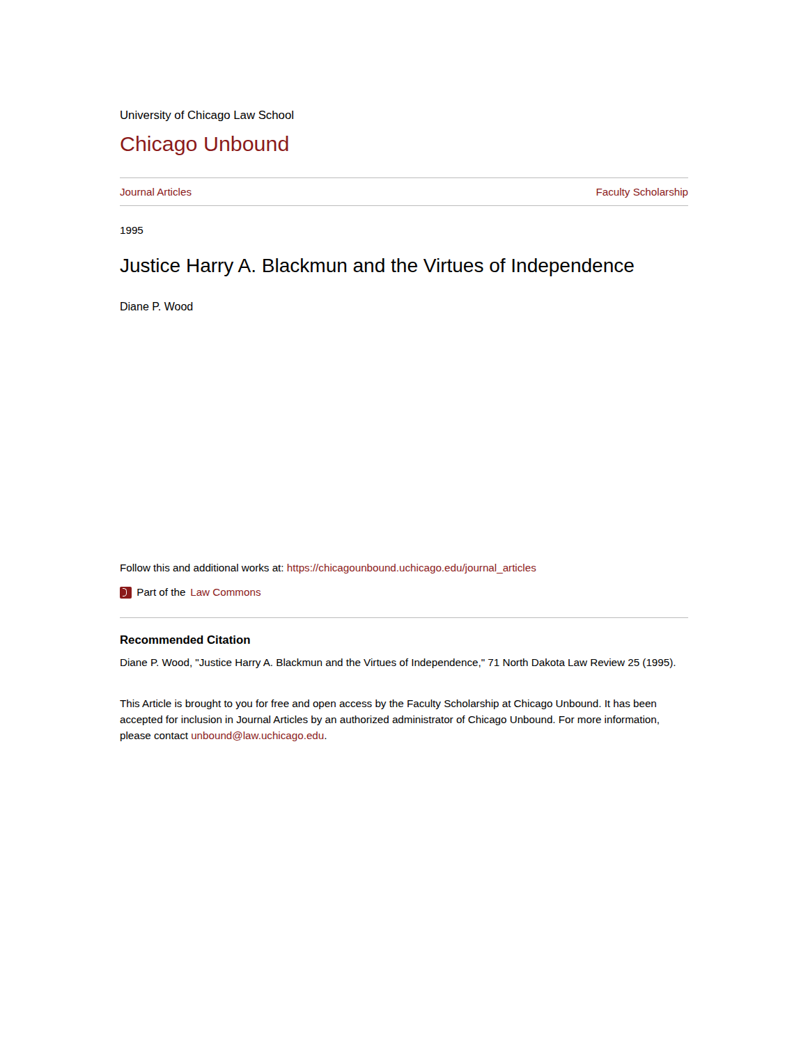University of Chicago Law School
Chicago Unbound
Journal Articles Faculty Scholarship
1995
Justice Harry A. Blackmun and the Virtues of Independence
Diane P. Wood
Follow this and additional works at: https://chicagounbound.uchicago.edu/journal_articles
Part of the Law Commons
Recommended Citation
Diane P. Wood, "Justice Harry A. Blackmun and the Virtues of Independence," 71 North Dakota Law Review 25 (1995).
This Article is brought to you for free and open access by the Faculty Scholarship at Chicago Unbound. It has been accepted for inclusion in Journal Articles by an authorized administrator of Chicago Unbound. For more information, please contact unbound@law.uchicago.edu.